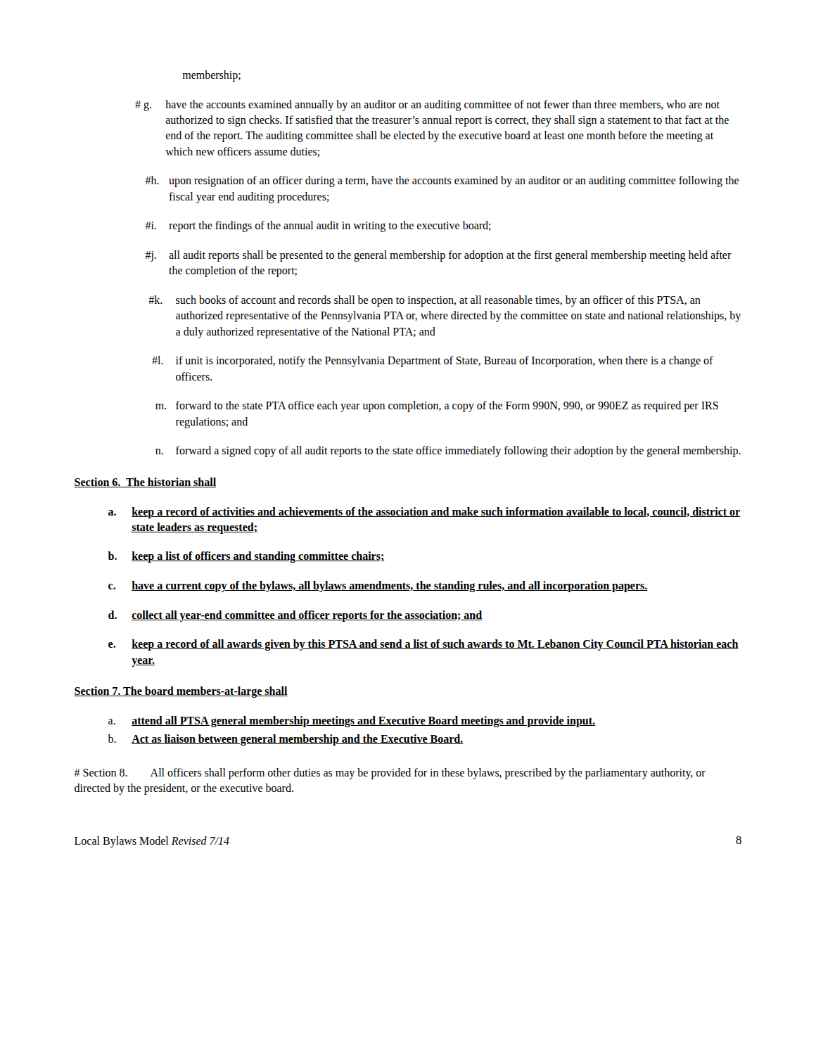membership;
# g. have the accounts examined annually by an auditor or an auditing committee of not fewer than three members, who are not authorized to sign checks. If satisfied that the treasurer’s annual report is correct, they shall sign a statement to that fact at the end of the report. The auditing committee shall be elected by the executive board at least one month before the meeting at which new officers assume duties;
#h. upon resignation of an officer during a term, have the accounts examined by an auditor or an auditing committee following the fiscal year end auditing procedures;
#i. report the findings of the annual audit in writing to the executive board;
#j. all audit reports shall be presented to the general membership for adoption at the first general membership meeting held after the completion of the report;
#k. such books of account and records shall be open to inspection, at all reasonable times, by an officer of this PTSA, an authorized representative of the Pennsylvania PTA or, where directed by the committee on state and national relationships, by a duly authorized representative of the National PTA; and
#l. if unit is incorporated, notify the Pennsylvania Department of State, Bureau of Incorporation, when there is a change of officers.
m. forward to the state PTA office each year upon completion, a copy of the Form 990N, 990, or 990EZ as required per IRS regulations; and
n. forward a signed copy of all audit reports to the state office immediately following their adoption by the general membership.
Section 6. The historian shall
a. keep a record of activities and achievements of the association and make such information available to local, council, district or state leaders as requested;
b. keep a list of officers and standing committee chairs;
c. have a current copy of the bylaws, all bylaws amendments, the standing rules, and all incorporation papers.
d. collect all year-end committee and officer reports for the association; and
e. keep a record of all awards given by this PTSA and send a list of such awards to Mt. Lebanon City Council PTA historian each year.
Section 7. The board members-at-large shall
a. attend all PTSA general membership meetings and Executive Board meetings and provide input.
b. Act as liaison between general membership and the Executive Board.
# Section 8.  All officers shall perform other duties as may be provided for in these bylaws, prescribed by the parliamentary authority, or directed by the president, or the executive board.
Local Bylaws Model Revised 7/14
8